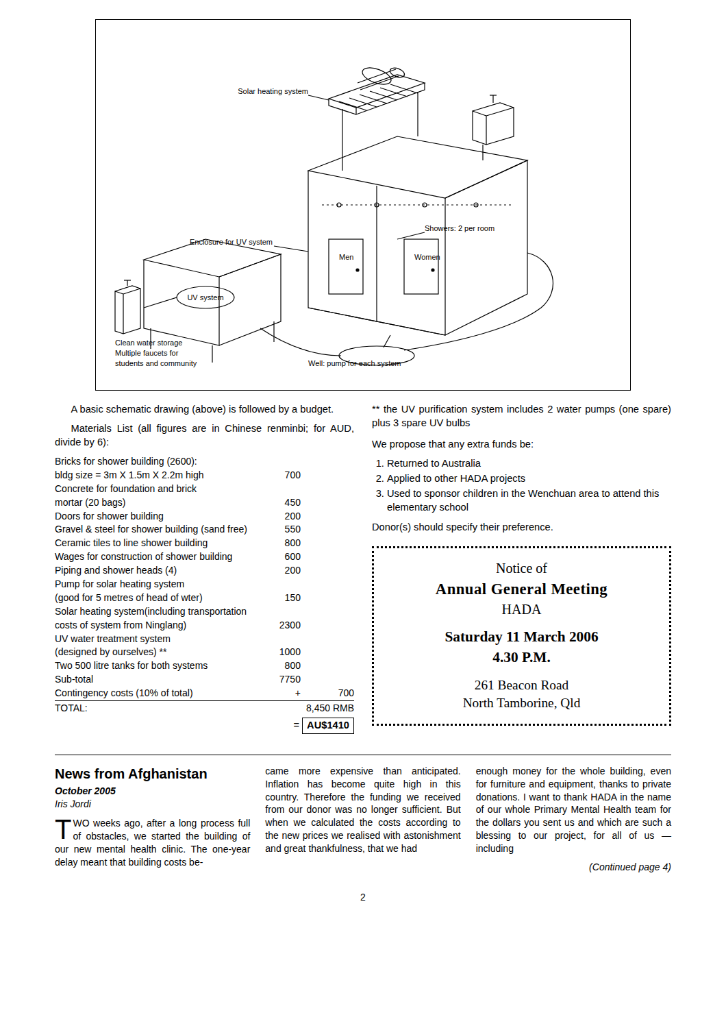Solar heating system Enclosure for UV system UV system Showers: 2 per room Men Women Clean water storage Multiple faucets for students and community Well: pump for each system
A basic schematic drawing (above) is followed by a budget.
Materials List (all figures are in Chinese renminbi; for AUD, divide by 6):
| Bricks for shower building (2600): | |
| bldg size = 3m X 1.5m X 2.2m high | 700 |
| Concrete for foundation and brick | |
| mortar (20 bags) | 450 |
| Doors for shower building | 200 |
| Gravel & steel for shower building (sand free) | 550 |
| Ceramic tiles to line shower building | 800 |
| Wages for construction of shower building | 600 |
| Piping and shower heads (4) | 200 |
| Pump for solar heating system | |
| (good for 5 metres of head of wter) | 150 |
| Solar heating system(including transportation | |
| costs of system from Ninglang) | 2300 |
| UV water treatment system | |
| (designed by ourselves) ** | 1000 |
| Two 500 litre tanks for both systems | 800 |
| Sub-total | 7750 |
| Contingency costs (10% of total) | + | 700 |
| TOTAL: | | 8,450 RMB |
= AU$1410
** the UV purification system includes 2 water pumps (one spare) plus 3 spare UV bulbs
We propose that any extra funds be:
Returned to Australia
Applied to other HADA projects
Used to sponsor children in the Wenchuan area to attend this elementary school
Donor(s) should specify their preference.
Notice of
Annual General Meeting
HADA
Saturday 11 March 2006
4.30 P.M.
261 Beacon Road
North Tamborine, Qld
News from Afghanistan
October 2005
Iris Jordi
TWO weeks ago, after a long process full of obstacles, we started the building of our new mental health clinic. The one-year delay meant that building costs be-
came more expensive than anticipated. Inflation has become quite high in this country. Therefore the funding we received from our donor was no longer sufficient. But when we calculated the costs according to the new prices we realised with astonishment and great thankfulness, that we had
enough money for the whole building, even for furniture and equipment, thanks to private donations. I want to thank HADA in the name of our whole Primary Mental Health team for the dollars you sent us and which are such a blessing to our project, for all of us — including
(Continued page 4)
2